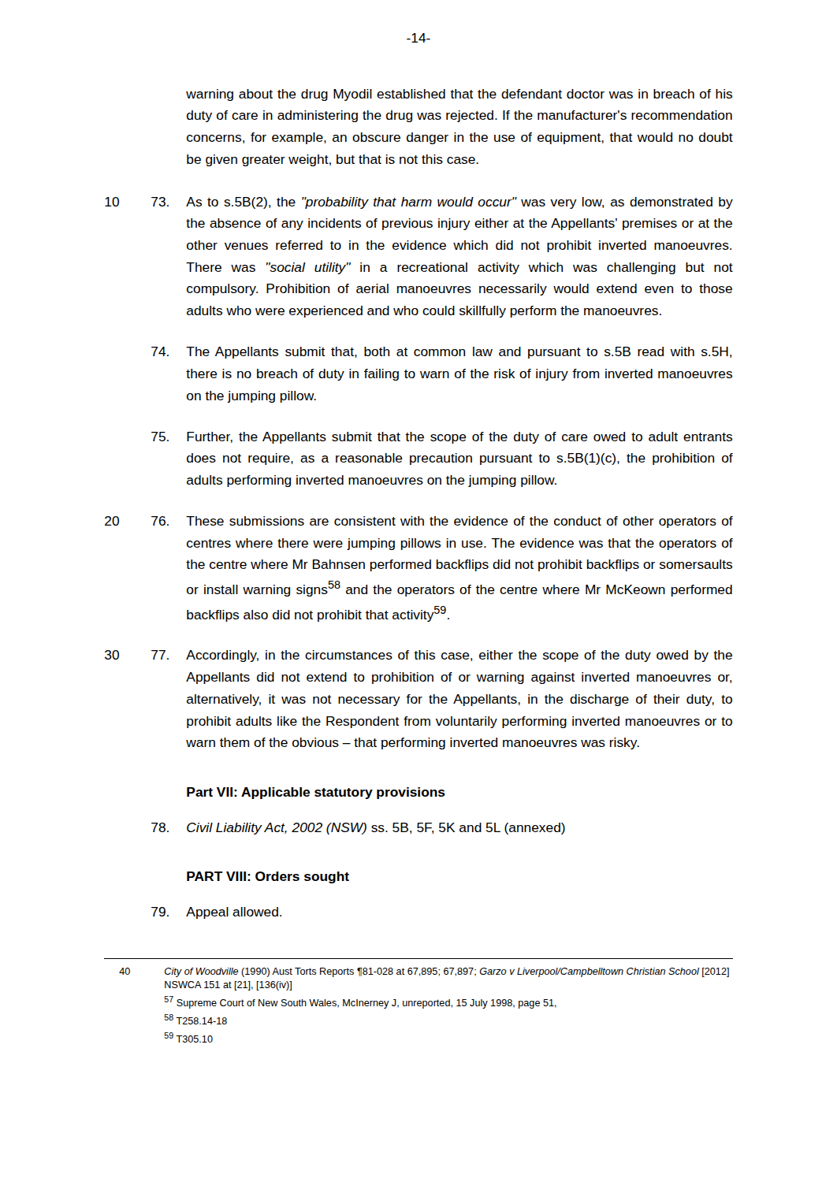-14-
warning about the drug Myodil established that the defendant doctor was in breach of his duty of care in administering the drug was rejected. If the manufacturer's recommendation concerns, for example, an obscure danger in the use of equipment, that would no doubt be given greater weight, but that is not this case.
73. 10 As to s.5B(2), the "probability that harm would occur" was very low, as demonstrated by the absence of any incidents of previous injury either at the Appellants' premises or at the other venues referred to in the evidence which did not prohibit inverted manoeuvres. There was "social utility" in a recreational activity which was challenging but not compulsory. Prohibition of aerial manoeuvres necessarily would extend even to those adults who were experienced and who could skillfully perform the manoeuvres.
74. The Appellants submit that, both at common law and pursuant to s.5B read with s.5H, there is no breach of duty in failing to warn of the risk of injury from inverted manoeuvres on the jumping pillow.
75. Further, the Appellants submit that the scope of the duty of care owed to adult entrants does not require, as a reasonable precaution pursuant to s.5B(1)(c), the prohibition of adults performing inverted manoeuvres on the jumping pillow.
76. 20 These submissions are consistent with the evidence of the conduct of other operators of centres where there were jumping pillows in use. The evidence was that the operators of the centre where Mr Bahnsen performed backflips did not prohibit backflips or somersaults or install warning signs58 and the operators of the centre where Mr McKeown performed backflips also did not prohibit that activity59.
77. 30 Accordingly, in the circumstances of this case, either the scope of the duty owed by the Appellants did not extend to prohibition of or warning against inverted manoeuvres or, alternatively, it was not necessary for the Appellants, in the discharge of their duty, to prohibit adults like the Respondent from voluntarily performing inverted manoeuvres or to warn them of the obvious – that performing inverted manoeuvres was risky.
Part VII: Applicable statutory provisions
78. Civil Liability Act, 2002 (NSW) ss. 5B, 5F, 5K and 5L (annexed)
PART VIII: Orders sought
79. Appeal allowed.
40
City of Woodville (1990) Aust Torts Reports ¶81-028 at 67,895; 67,897; Garzo v Liverpool/Campbelltown Christian School [2012] NSWCA 151 at [21], [136(iv)]
57 Supreme Court of New South Wales, McInerney J, unreported, 15 July 1998, page 51,
58 T258.14-18
59 T305.10